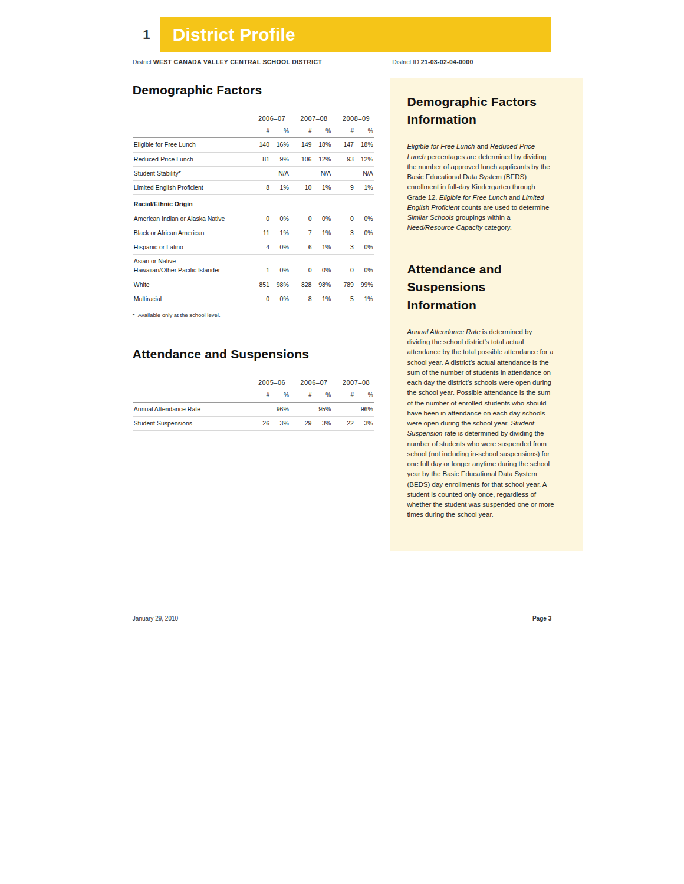1
District Profile
District WEST CANADA VALLEY CENTRAL SCHOOL DISTRICT
District ID 21-03-02-04-0000
Demographic Factors
| | 2006–07 | | 2007–08 | | 2008–09 |
| --- | --- | --- | --- | --- | --- |
| | # | % | | # | % | | # | % |
| Eligible for Free Lunch | 140 | 16% | | 149 | 18% | | 147 | 18% |
| Reduced-Price Lunch | 81 | 9% | | 106 | 12% | | 93 | 12% |
| Student Stability* | | N/A | | | N/A | | | N/A |
| Limited English Proficient | 8 | 1% | | 10 | 1% | | 9 | 1% |
| Racial/Ethnic Origin | |
| American Indian or Alaska Native | 0 | 0% | | 0 | 0% | | 0 | 0% |
| Black or African American | 11 | 1% | | 7 | 1% | | 3 | 0% |
| Hispanic or Latino | 4 | 0% | | 6 | 1% | | 3 | 0% |
| Asian or Native Hawaiian/Other Pacific Islander | 1 | 0% | | 0 | 0% | | 0 | 0% |
| White | 851 | 98% | | 828 | 98% | | 789 | 99% |
| Multiracial | 0 | 0% | | 8 | 1% | | 5 | 1% |
* Available only at the school level.
Attendance and Suspensions
| | 2005–06 | | 2006–07 | | 2007–08 |
| --- | --- | --- | --- | --- | --- |
| | # | % | | # | % | | # | % |
| Annual Attendance Rate | | 96% | | | 95% | | | 96% |
| Student Suspensions | 26 | 3% | | 29 | 3% | | 22 | 3% |
Demographic Factors Information
Eligible for Free Lunch and Reduced-Price Lunch percentages are determined by dividing the number of approved lunch applicants by the Basic Educational Data System (BEDS) enrollment in full-day Kindergarten through Grade 12. Eligible for Free Lunch and Limited English Proficient counts are used to determine Similar Schools groupings within a Need/Resource Capacity category.
Attendance and Suspensions Information
Annual Attendance Rate is determined by dividing the school district’s total actual attendance by the total possible attendance for a school year. A district’s actual attendance is the sum of the number of students in attendance on each day the district’s schools were open during the school year. Possible attendance is the sum of the number of enrolled students who should have been in attendance on each day schools were open during the school year. Student Suspension rate is determined by dividing the number of students who were suspended from school (not including in-school suspensions) for one full day or longer anytime during the school year by the Basic Educational Data System (BEDS) day enrollments for that school year. A student is counted only once, regardless of whether the student was suspended one or more times during the school year.
January 29, 2010
Page 3